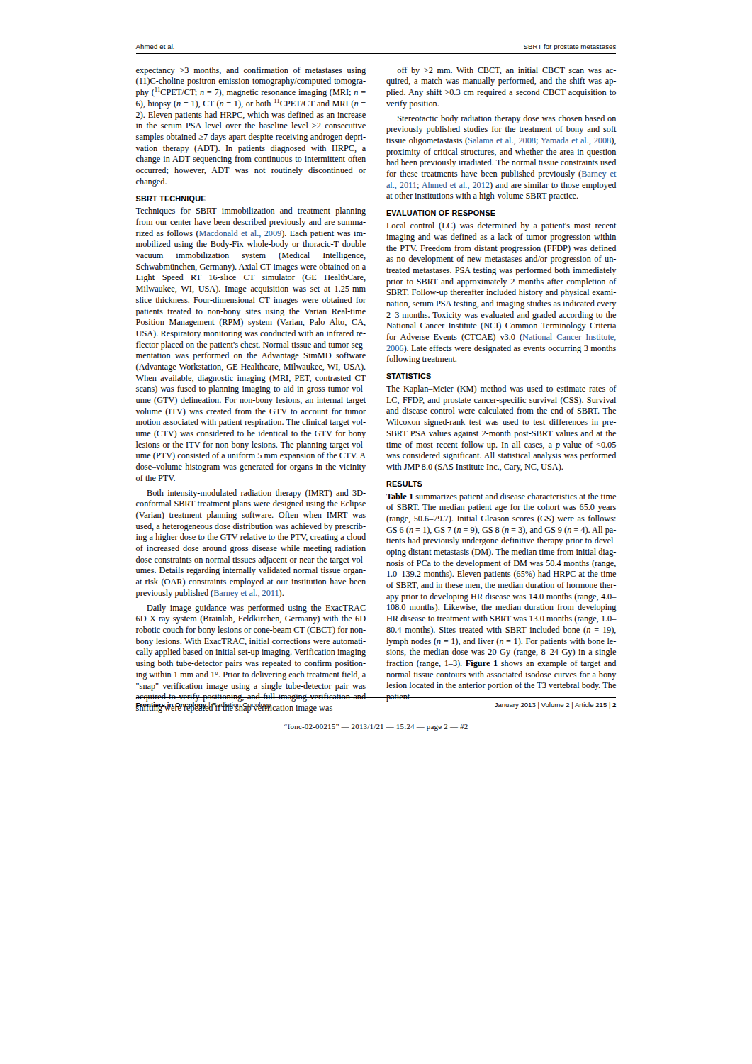Ahmed et al.
SBRT for prostate metastases
expectancy >3 months, and confirmation of metastases using (11)C-choline positron emission tomography/computed tomography (11CPET/CT; n = 7), magnetic resonance imaging (MRI; n = 6), biopsy (n = 1), CT (n = 1), or both 11CPET/CT and MRI (n = 2). Eleven patients had HRPC, which was defined as an increase in the serum PSA level over the baseline level ≥2 consecutive samples obtained ≥7 days apart despite receiving androgen deprivation therapy (ADT). In patients diagnosed with HRPC, a change in ADT sequencing from continuous to intermittent often occurred; however, ADT was not routinely discontinued or changed.
SBRT technique
Techniques for SBRT immobilization and treatment planning from our center have been described previously and are summarized as follows (Macdonald et al., 2009). Each patient was immobilized using the Body-Fix whole-body or thoracic-T double vacuum immobilization system (Medical Intelligence, Schwabmünchen, Germany). Axial CT images were obtained on a Light Speed RT 16-slice CT simulator (GE HealthCare, Milwaukee, WI, USA). Image acquisition was set at 1.25-mm slice thickness. Four-dimensional CT images were obtained for patients treated to non-bony sites using the Varian Real-time Position Management (RPM) system (Varian, Palo Alto, CA, USA). Respiratory monitoring was conducted with an infrared reflector placed on the patient's chest. Normal tissue and tumor segmentation was performed on the Advantage SimMD software (Advantage Workstation, GE Healthcare, Milwaukee, WI, USA). When available, diagnostic imaging (MRI, PET, contrasted CT scans) was fused to planning imaging to aid in gross tumor volume (GTV) delineation. For non-bony lesions, an internal target volume (ITV) was created from the GTV to account for tumor motion associated with patient respiration. The clinical target volume (CTV) was considered to be identical to the GTV for bony lesions or the ITV for non-bony lesions. The planning target volume (PTV) consisted of a uniform 5 mm expansion of the CTV. A dose–volume histogram was generated for organs in the vicinity of the PTV.
Both intensity-modulated radiation therapy (IMRT) and 3D-conformal SBRT treatment plans were designed using the Eclipse (Varian) treatment planning software. Often when IMRT was used, a heterogeneous dose distribution was achieved by prescribing a higher dose to the GTV relative to the PTV, creating a cloud of increased dose around gross disease while meeting radiation dose constraints on normal tissues adjacent or near the target volumes. Details regarding internally validated normal tissue organ-at-risk (OAR) constraints employed at our institution have been previously published (Barney et al., 2011).
Daily image guidance was performed using the ExacTRAC 6D X-ray system (Brainlab, Feldkirchen, Germany) with the 6D robotic couch for bony lesions or cone-beam CT (CBCT) for non-bony lesions. With ExacTRAC, initial corrections were automatically applied based on initial set-up imaging. Verification imaging using both tube-detector pairs was repeated to confirm positioning within 1 mm and 1°. Prior to delivering each treatment field, a "snap" verification image using a single tube-detector pair was acquired to verify positioning, and full imaging verification and shifting were repeated if the snap verification image was
off by >2 mm. With CBCT, an initial CBCT scan was acquired, a match was manually performed, and the shift was applied. Any shift >0.3 cm required a second CBCT acquisition to verify position.
Stereotactic body radiation therapy dose was chosen based on previously published studies for the treatment of bony and soft tissue oligometastasis (Salama et al., 2008; Yamada et al., 2008), proximity of critical structures, and whether the area in question had been previously irradiated. The normal tissue constraints used for these treatments have been published previously (Barney et al., 2011; Ahmed et al., 2012) and are similar to those employed at other institutions with a high-volume SBRT practice.
Evaluation of response
Local control (LC) was determined by a patient's most recent imaging and was defined as a lack of tumor progression within the PTV. Freedom from distant progression (FFDP) was defined as no development of new metastases and/or progression of untreated metastases. PSA testing was performed both immediately prior to SBRT and approximately 2 months after completion of SBRT. Follow-up thereafter included history and physical examination, serum PSA testing, and imaging studies as indicated every 2–3 months. Toxicity was evaluated and graded according to the National Cancer Institute (NCI) Common Terminology Criteria for Adverse Events (CTCAE) v3.0 (National Cancer Institute, 2006). Late effects were designated as events occurring 3 months following treatment.
Statistics
The Kaplan–Meier (KM) method was used to estimate rates of LC, FFDP, and prostate cancer-specific survival (CSS). Survival and disease control were calculated from the end of SBRT. The Wilcoxon signed-rank test was used to test differences in pre-SBRT PSA values against 2-month post-SBRT values and at the time of most recent follow-up. In all cases, a p-value of <0.05 was considered significant. All statistical analysis was performed with JMP 8.0 (SAS Institute Inc., Cary, NC, USA).
Results
Table 1 summarizes patient and disease characteristics at the time of SBRT. The median patient age for the cohort was 65.0 years (range, 50.6–79.7). Initial Gleason scores (GS) were as follows: GS 6 (n = 1), GS 7 (n = 9), GS 8 (n = 3), and GS 9 (n = 4). All patients had previously undergone definitive therapy prior to developing distant metastasis (DM). The median time from initial diagnosis of PCa to the development of DM was 50.4 months (range, 1.0–139.2 months). Eleven patients (65%) had HRPC at the time of SBRT, and in these men, the median duration of hormone therapy prior to developing HR disease was 14.0 months (range, 4.0–108.0 months). Likewise, the median duration from developing HR disease to treatment with SBRT was 13.0 months (range, 1.0–80.4 months). Sites treated with SBRT included bone (n = 19), lymph nodes (n = 1), and liver (n = 1). For patients with bone lesions, the median dose was 20 Gy (range, 8–24 Gy) in a single fraction (range, 1–3). Figure 1 shows an example of target and normal tissue contours with associated isodose curves for a bony lesion located in the anterior portion of the T3 vertebral body. The patient
Frontiers in Oncology | Radiation Oncology
January 2013 | Volume 2 | Article 215 | 2
“fonc-02-00215” — 2013/1/21 — 15:24 — page 2 — #2